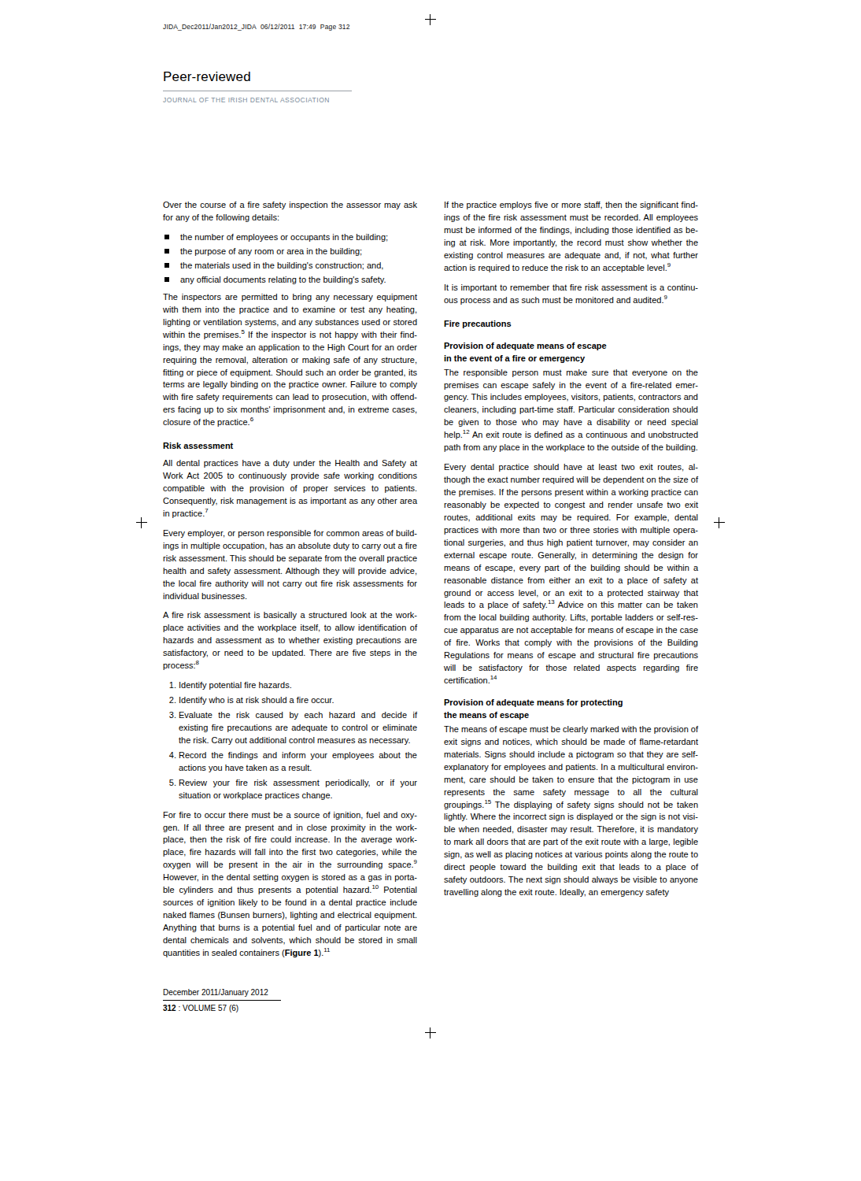JIDA_Dec2011/Jan2012_JIDA 06/12/2011 17:49 Page 312
Peer-reviewed
Journal of the Irish Dental Association
Over the course of a fire safety inspection the assessor may ask for any of the following details:
the number of employees or occupants in the building;
the purpose of any room or area in the building;
the materials used in the building's construction; and,
any official documents relating to the building's safety.
The inspectors are permitted to bring any necessary equipment with them into the practice and to examine or test any heating, lighting or ventilation systems, and any substances used or stored within the premises.5 If the inspector is not happy with their findings, they may make an application to the High Court for an order requiring the removal, alteration or making safe of any structure, fitting or piece of equipment. Should such an order be granted, its terms are legally binding on the practice owner. Failure to comply with fire safety requirements can lead to prosecution, with offenders facing up to six months' imprisonment and, in extreme cases, closure of the practice.6
Risk assessment
All dental practices have a duty under the Health and Safety at Work Act 2005 to continuously provide safe working conditions compatible with the provision of proper services to patients. Consequently, risk management is as important as any other area in practice.7
Every employer, or person responsible for common areas of buildings in multiple occupation, has an absolute duty to carry out a fire risk assessment. This should be separate from the overall practice health and safety assessment. Although they will provide advice, the local fire authority will not carry out fire risk assessments for individual businesses.
A fire risk assessment is basically a structured look at the workplace activities and the workplace itself, to allow identification of hazards and assessment as to whether existing precautions are satisfactory, or need to be updated. There are five steps in the process:8
Identify potential fire hazards.
Identify who is at risk should a fire occur.
Evaluate the risk caused by each hazard and decide if existing fire precautions are adequate to control or eliminate the risk. Carry out additional control measures as necessary.
Record the findings and inform your employees about the actions you have taken as a result.
Review your fire risk assessment periodically, or if your situation or workplace practices change.
For fire to occur there must be a source of ignition, fuel and oxygen. If all three are present and in close proximity in the workplace, then the risk of fire could increase. In the average workplace, fire hazards will fall into the first two categories, while the oxygen will be present in the air in the surrounding space.9 However, in the dental setting oxygen is stored as a gas in portable cylinders and thus presents a potential hazard.10 Potential sources of ignition likely to be found in a dental practice include naked flames (Bunsen burners), lighting and electrical equipment. Anything that burns is a potential fuel and of particular note are dental chemicals and solvents, which should be stored in small quantities in sealed containers (Figure 1).11
If the practice employs five or more staff, then the significant findings of the fire risk assessment must be recorded. All employees must be informed of the findings, including those identified as being at risk. More importantly, the record must show whether the existing control measures are adequate and, if not, what further action is required to reduce the risk to an acceptable level.9
It is important to remember that fire risk assessment is a continuous process and as such must be monitored and audited.9
Fire precautions
Provision of adequate means of escape
in the event of a fire or emergency
The responsible person must make sure that everyone on the premises can escape safely in the event of a fire-related emergency. This includes employees, visitors, patients, contractors and cleaners, including part-time staff. Particular consideration should be given to those who may have a disability or need special help.12 An exit route is defined as a continuous and unobstructed path from any place in the workplace to the outside of the building.
Every dental practice should have at least two exit routes, although the exact number required will be dependent on the size of the premises. If the persons present within a working practice can reasonably be expected to congest and render unsafe two exit routes, additional exits may be required. For example, dental practices with more than two or three stories with multiple operational surgeries, and thus high patient turnover, may consider an external escape route. Generally, in determining the design for means of escape, every part of the building should be within a reasonable distance from either an exit to a place of safety at ground or access level, or an exit to a protected stairway that leads to a place of safety.13 Advice on this matter can be taken from the local building authority. Lifts, portable ladders or self-rescue apparatus are not acceptable for means of escape in the case of fire. Works that comply with the provisions of the Building Regulations for means of escape and structural fire precautions will be satisfactory for those related aspects regarding fire certification.14
Provision of adequate means for protecting
the means of escape
The means of escape must be clearly marked with the provision of exit signs and notices, which should be made of flame-retardant materials. Signs should include a pictogram so that they are self-explanatory for employees and patients. In a multicultural environment, care should be taken to ensure that the pictogram in use represents the same safety message to all the cultural groupings.15 The displaying of safety signs should not be taken lightly. Where the incorrect sign is displayed or the sign is not visible when needed, disaster may result. Therefore, it is mandatory to mark all doors that are part of the exit route with a large, legible sign, as well as placing notices at various points along the route to direct people toward the building exit that leads to a place of safety outdoors. The next sign should always be visible to anyone travelling along the exit route. Ideally, an emergency safety
December 2011/January 2012
312 : VOLUME 57 (6)